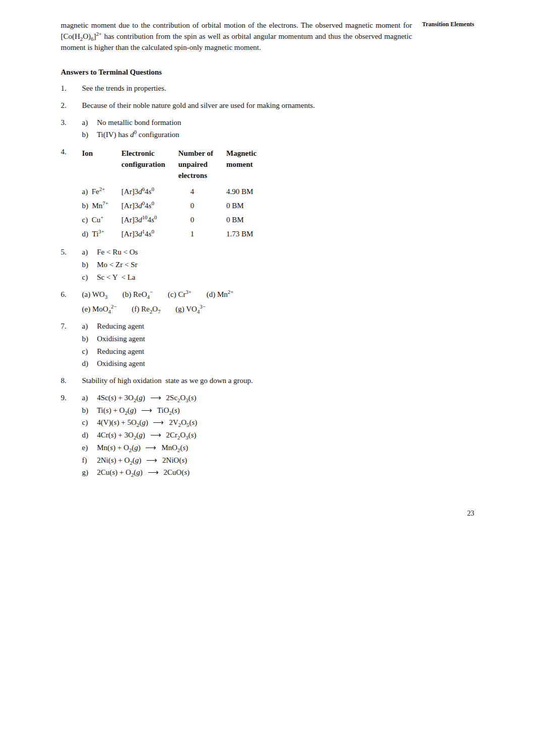Transition Elements
magnetic moment due to the contribution of orbital motion of the electrons. The observed magnetic moment for [Co(H2O)6]2+ has contribution from the spin as well as orbital angular momentum and thus the observed magnetic moment is higher than the calculated spin-only magnetic moment.
Answers to Terminal Questions
See the trends in properties.
Because of their noble nature gold and silver are used for making ornaments.
a) No metallic bond formation
b) Ti(IV) has d0 configuration
| Ion | Electronic configuration | Number of unpaired electrons | Magnetic moment |
| --- | --- | --- | --- |
| a) Fe 2+ | [Ar]3 d 6 4 s 0 | 4 | 4.90 BM |
| b) Mn 7+ | [Ar]3 d 0 4 s 0 | 0 | 0 BM |
| c) Cu + | [Ar]3 d 10 4 s 0 | 0 | 0 BM |
| d) Ti 3+ | [Ar]3 d 1 4 s 0 | 1 | 1.73 BM |
a) Fe < Ru < Os
b) Mo < Zr < Sr
c) Sc < Y < La
(a) WO3 (b) ReO4− (c) Cr3+ (d) Mn2+
(e) MoO42− (f) Re2O7 (g) VO43−
a) Reducing agent
b) Oxidising agent
c) Reducing agent
d) Oxidising agent
Stability of high oxidation state as we go down a group.
a) 4Sc(s) + 3O2(g) ⟶ 2Sc2O3(s)
b) Ti(s) + O2(g) ⟶ TiO2(s)
c) 4(V)(s) + 5O2(g) ⟶ 2V2O5(s)
d) 4Cr(s) + 3O2(g) ⟶ 2Cr2O3(s)
e) Mn(s) + O2(g) ⟶ MnO2(s)
f) 2Ni(s) + O2(g) ⟶ 2NiO(s)
g) 2Cu(s) + O2(g) ⟶ 2CuO(s)
23